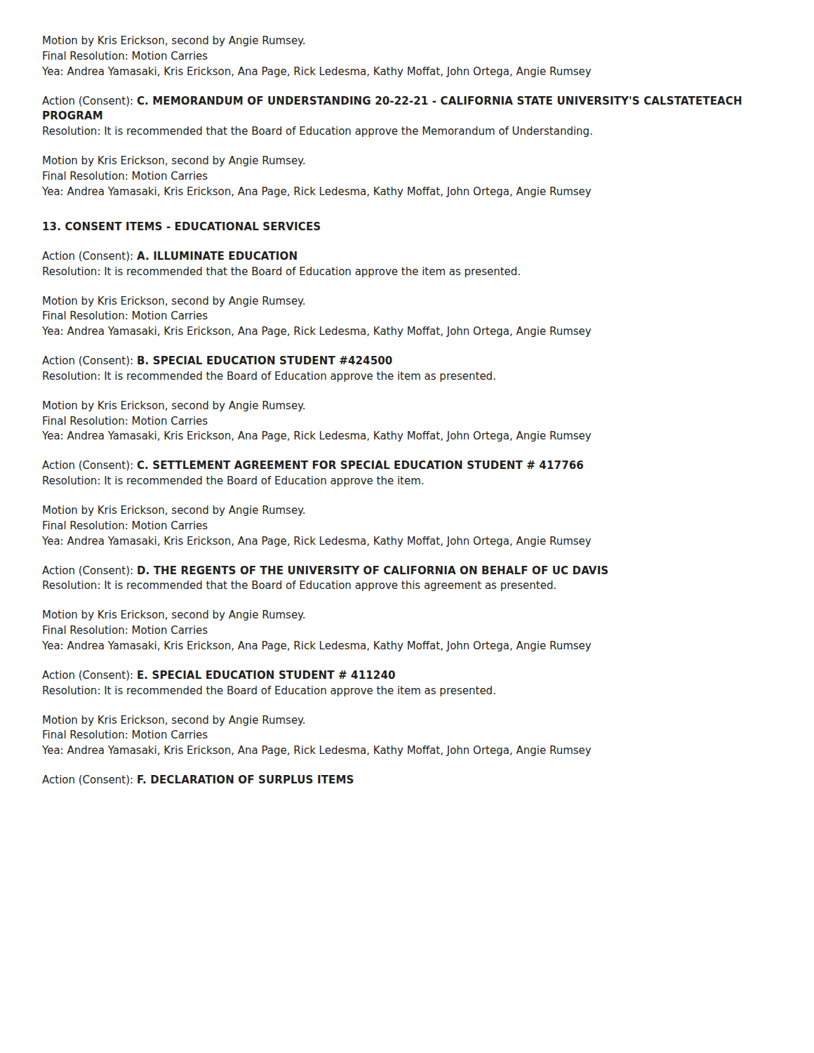Motion by Kris Erickson, second by Angie Rumsey.
Final Resolution: Motion Carries
Yea: Andrea Yamasaki, Kris Erickson, Ana Page, Rick Ledesma, Kathy Moffat, John Ortega, Angie Rumsey
Action (Consent): C. MEMORANDUM OF UNDERSTANDING 20-22-21 - CALIFORNIA STATE UNIVERSITY'S CALSTATETEACH PROGRAM
Resolution: It is recommended that the Board of Education approve the Memorandum of Understanding.
Motion by Kris Erickson, second by Angie Rumsey.
Final Resolution: Motion Carries
Yea: Andrea Yamasaki, Kris Erickson, Ana Page, Rick Ledesma, Kathy Moffat, John Ortega, Angie Rumsey
13. CONSENT ITEMS - EDUCATIONAL SERVICES
Action (Consent): A. ILLUMINATE EDUCATION
Resolution: It is recommended that the Board of Education approve the item as presented.
Motion by Kris Erickson, second by Angie Rumsey.
Final Resolution: Motion Carries
Yea: Andrea Yamasaki, Kris Erickson, Ana Page, Rick Ledesma, Kathy Moffat, John Ortega, Angie Rumsey
Action (Consent): B. SPECIAL EDUCATION STUDENT #424500
Resolution: It is recommended the Board of Education approve the item as presented.
Motion by Kris Erickson, second by Angie Rumsey.
Final Resolution: Motion Carries
Yea: Andrea Yamasaki, Kris Erickson, Ana Page, Rick Ledesma, Kathy Moffat, John Ortega, Angie Rumsey
Action (Consent): C. SETTLEMENT AGREEMENT FOR SPECIAL EDUCATION STUDENT # 417766
Resolution: It is recommended the Board of Education approve the item.
Motion by Kris Erickson, second by Angie Rumsey.
Final Resolution: Motion Carries
Yea: Andrea Yamasaki, Kris Erickson, Ana Page, Rick Ledesma, Kathy Moffat, John Ortega, Angie Rumsey
Action (Consent): D. THE REGENTS OF THE UNIVERSITY OF CALIFORNIA ON BEHALF OF UC DAVIS
Resolution: It is recommended that the Board of Education approve this agreement as presented.
Motion by Kris Erickson, second by Angie Rumsey.
Final Resolution: Motion Carries
Yea: Andrea Yamasaki, Kris Erickson, Ana Page, Rick Ledesma, Kathy Moffat, John Ortega, Angie Rumsey
Action (Consent): E. SPECIAL EDUCATION STUDENT # 411240
Resolution: It is recommended the Board of Education approve the item as presented.
Motion by Kris Erickson, second by Angie Rumsey.
Final Resolution: Motion Carries
Yea: Andrea Yamasaki, Kris Erickson, Ana Page, Rick Ledesma, Kathy Moffat, John Ortega, Angie Rumsey
Action (Consent): F. DECLARATION OF SURPLUS ITEMS